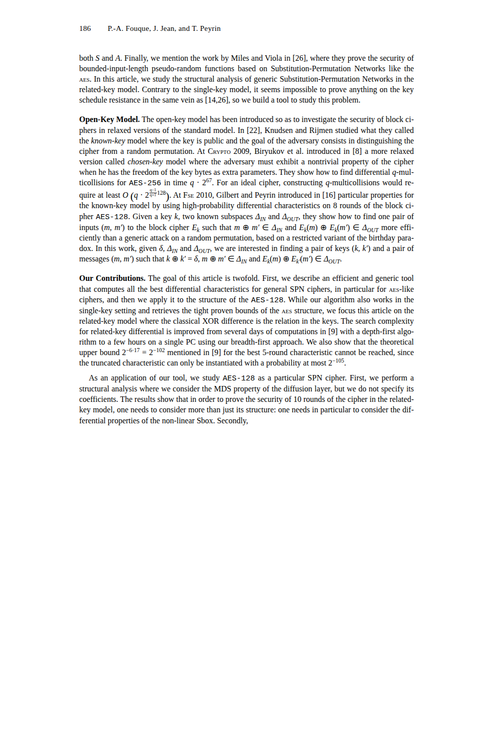186 P.-A. Fouque, J. Jean, and T. Peyrin
both S and A. Finally, we mention the work by Miles and Viola in [26], where they prove the security of bounded-input-length pseudo-random functions based on Substitution-Permutation Networks like the aes. In this article, we study the structural analysis of generic Substitution-Permutation Networks in the related-key model. Contrary to the single-key model, it seems impossible to prove anything on the key schedule resistance in the same vein as [14,26], so we build a tool to study this problem.
Open-Key Model. The open-key model has been introduced so as to investigate the security of block ciphers in relaxed versions of the standard model. In [22], Knudsen and Rijmen studied what they called the known-key model where the key is public and the goal of the adversary consists in distinguishing the cipher from a random permutation. At Crypto 2009, Biryukov et al. introduced in [8] a more relaxed version called chosen-key model where the adversary must exhibit a nontrivial property of the cipher when he has the freedom of the key bytes as extra parameters. They show how to find differential q-multicollisions for AES-256 in time q · 267. For an ideal cipher, constructing q-multicollisions would require at least O (q · 2q−1 q+1128). At Fse 2010, Gilbert and Peyrin introduced in [16] particular properties for the known-key model by using high-probability differential characteristics on 8 rounds of the block cipher AES-128. Given a key k, two known subspaces ΔIN and ΔOUT, they show how to find one pair of inputs (m, m′) to the block cipher Ek such that m ⊕ m′ ∈ ΔIN and Ek(m) ⊕ Ek(m′) ∈ ΔOUT more efficiently than a generic attack on a random permutation, based on a restricted variant of the birthday paradox. In this work, given δ, ΔIN and ΔOUT, we are interested in finding a pair of keys (k, k′) and a pair of messages (m, m′) such that k ⊕ k′ = δ, m ⊕ m′ ∈ ΔIN and Ek(m) ⊕ Ek′(m′) ∈ ΔOUT.
Our Contributions. The goal of this article is twofold. First, we describe an efficient and generic tool that computes all the best differential characteristics for general SPN ciphers, in particular for aes-like ciphers, and then we apply it to the structure of the AES-128. While our algorithm also works in the single-key setting and retrieves the tight proven bounds of the aes structure, we focus this article on the related-key model where the classical XOR difference is the relation in the keys. The search complexity for related-key differential is improved from several days of computations in [9] with a depth-first algorithm to a few hours on a single PC using our breadth-first approach. We also show that the theoretical upper bound 2−6·17 = 2−102 mentioned in [9] for the best 5-round characteristic cannot be reached, since the truncated characteristic can only be instantiated with a probability at most 2−105.
As an application of our tool, we study AES-128 as a particular SPN cipher. First, we perform a structural analysis where we consider the MDS property of the diffusion layer, but we do not specify its coefficients. The results show that in order to prove the security of 10 rounds of the cipher in the related-key model, one needs to consider more than just its structure: one needs in particular to consider the differential properties of the non-linear Sbox. Secondly,